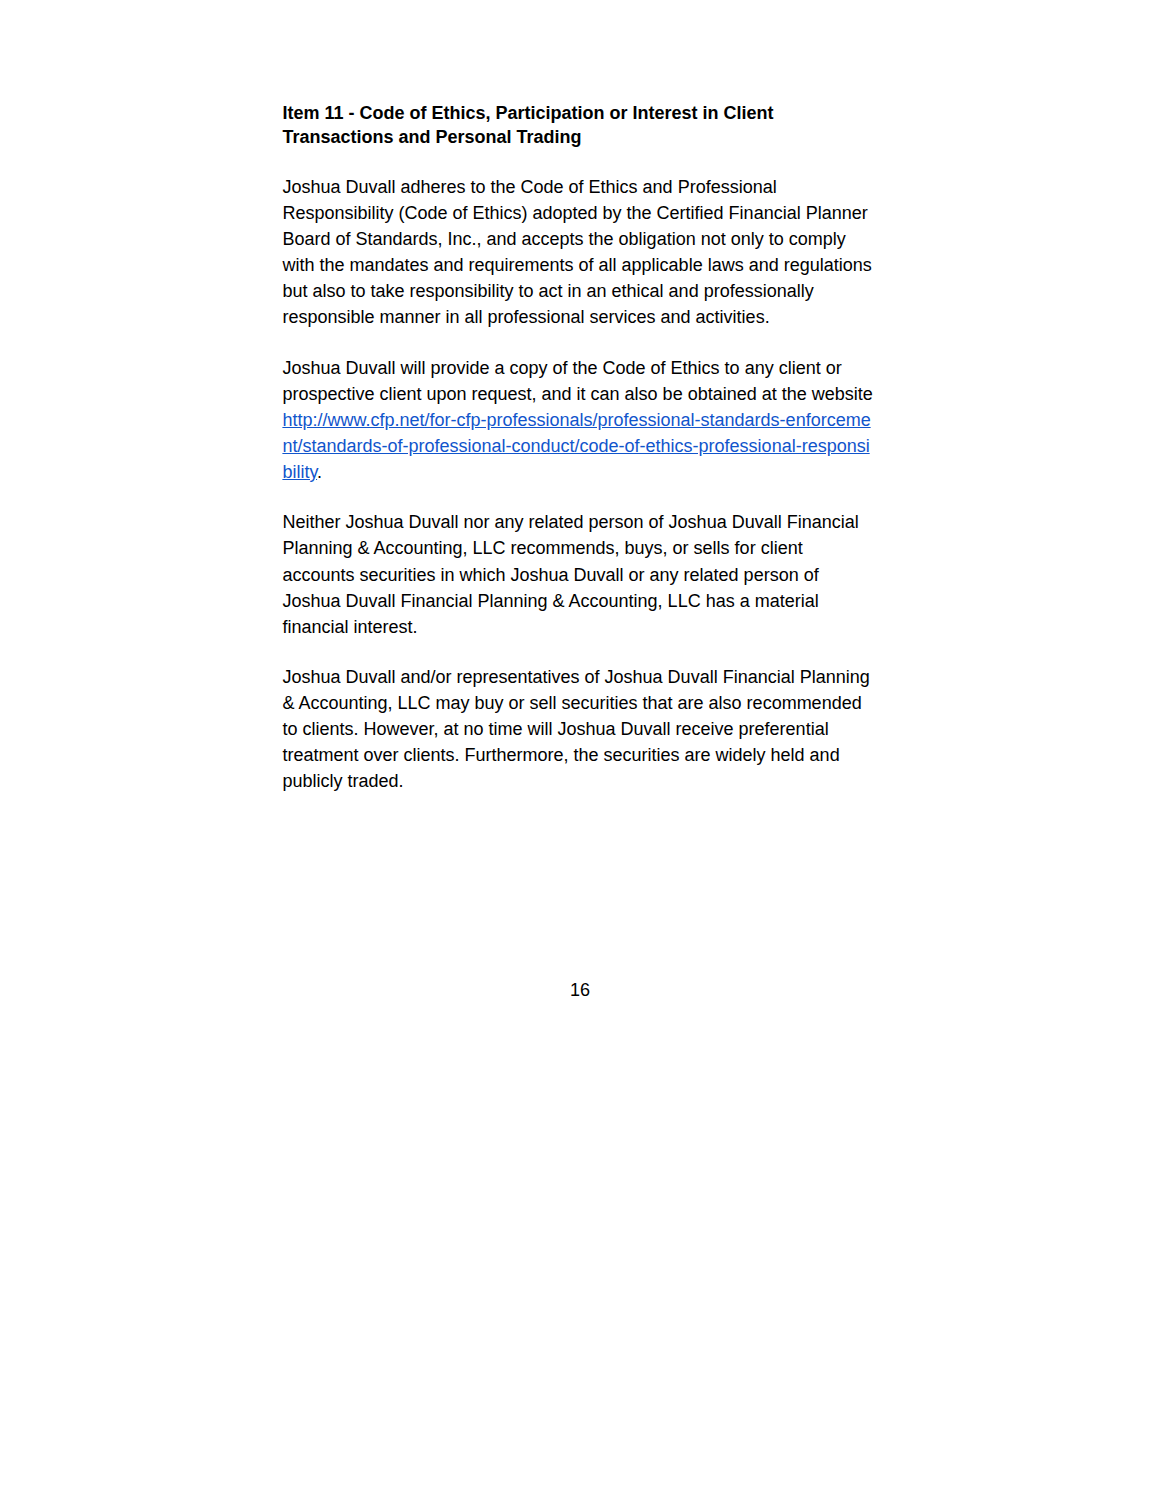Item 11 - Code of Ethics, Participation or Interest in Client Transactions and Personal Trading
Joshua Duvall adheres to the Code of Ethics and Professional Responsibility (Code of Ethics) adopted by the Certified Financial Planner Board of Standards, Inc., and accepts the obligation not only to comply with the mandates and requirements of all applicable laws and regulations but also to take responsibility to act in an ethical and professionally responsible manner in all professional services and activities.
Joshua Duvall will provide a copy of the Code of Ethics to any client or prospective client upon request, and it can also be obtained at the website http://www.cfp.net/for-cfp-professionals/professional-standards-enforcement/standards-of-professional-conduct/code-of-ethics-professional-responsibility.
Neither Joshua Duvall nor any related person of Joshua Duvall Financial Planning & Accounting, LLC recommends, buys, or sells for client accounts securities in which Joshua Duvall or any related person of Joshua Duvall Financial Planning & Accounting, LLC has a material financial interest.
Joshua Duvall and/or representatives of Joshua Duvall Financial Planning & Accounting, LLC may buy or sell securities that are also recommended to clients. However, at no time will Joshua Duvall receive preferential treatment over clients. Furthermore, the securities are widely held and publicly traded.
16